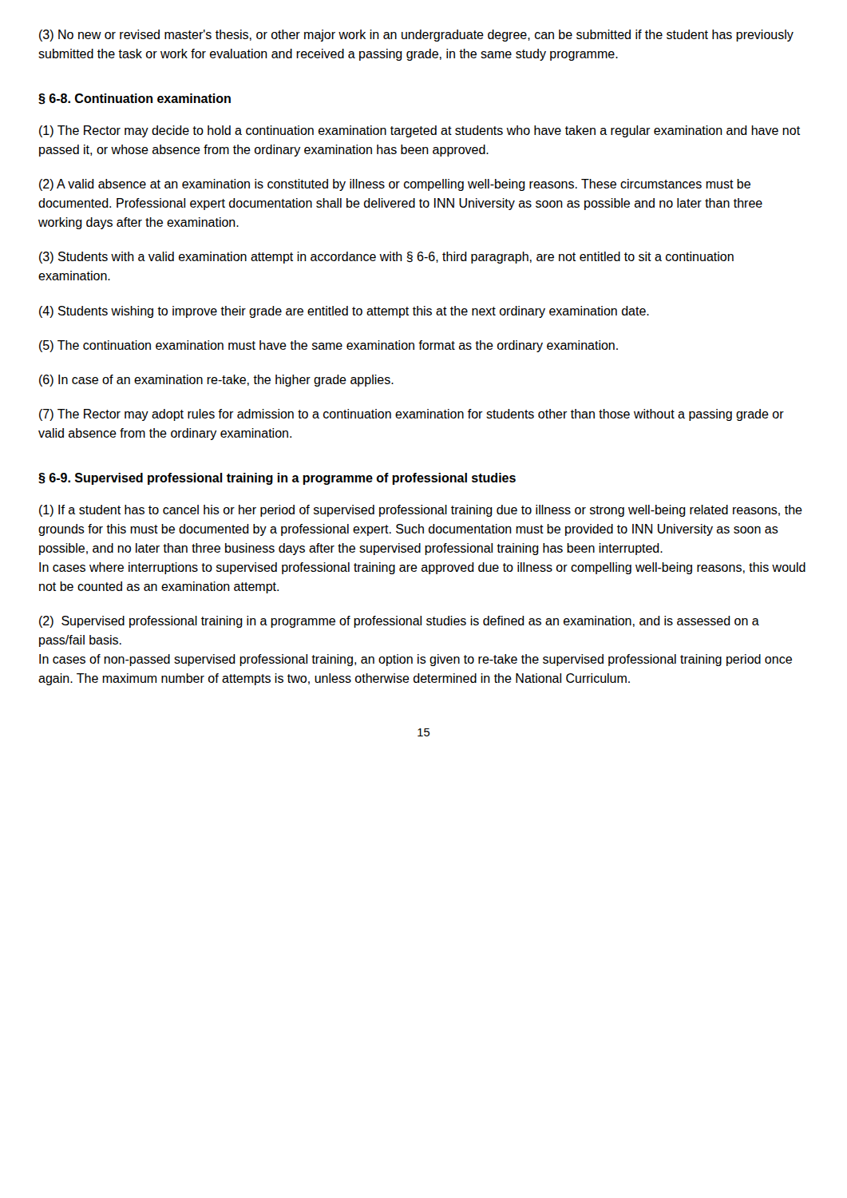(3) No new or revised master's thesis, or other major work in an undergraduate degree, can be submitted if the student has previously submitted the task or work for evaluation and received a passing grade, in the same study programme.
§ 6-8. Continuation examination
(1) The Rector may decide to hold a continuation examination targeted at students who have taken a regular examination and have not passed it, or whose absence from the ordinary examination has been approved.
(2) A valid absence at an examination is constituted by illness or compelling well-being reasons. These circumstances must be documented. Professional expert documentation shall be delivered to INN University as soon as possible and no later than three working days after the examination.
(3) Students with a valid examination attempt in accordance with § 6-6, third paragraph, are not entitled to sit a continuation examination.
(4) Students wishing to improve their grade are entitled to attempt this at the next ordinary examination date.
(5) The continuation examination must have the same examination format as the ordinary examination.
(6) In case of an examination re-take, the higher grade applies.
(7) The Rector may adopt rules for admission to a continuation examination for students other than those without a passing grade or valid absence from the ordinary examination.
§ 6-9. Supervised professional training in a programme of professional studies
(1) If a student has to cancel his or her period of supervised professional training due to illness or strong well-being related reasons, the grounds for this must be documented by a professional expert. Such documentation must be provided to INN University as soon as possible, and no later than three business days after the supervised professional training has been interrupted.
In cases where interruptions to supervised professional training are approved due to illness or compelling well-being reasons, this would not be counted as an examination attempt.
(2) Supervised professional training in a programme of professional studies is defined as an examination, and is assessed on a pass/fail basis.
In cases of non-passed supervised professional training, an option is given to re-take the supervised professional training period once again. The maximum number of attempts is two, unless otherwise determined in the National Curriculum.
15